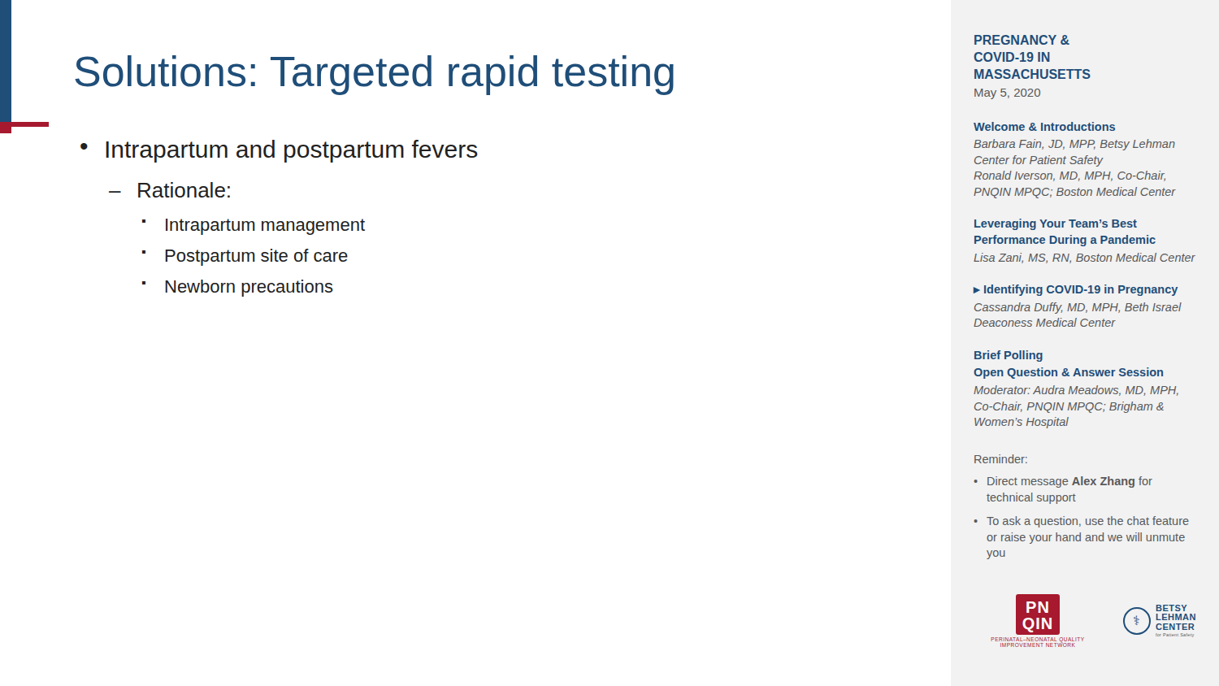Solutions: Targeted rapid testing
Intrapartum and postpartum fevers
Rationale:
Intrapartum management
Postpartum site of care
Newborn precautions
PREGNANCY &
COVID-19 IN
MASSACHUSETTS
May 5, 2020
Welcome & Introductions
Barbara Fain, JD, MPP, Betsy Lehman Center for Patient Safety
Ronald Iverson, MD, MPH, Co-Chair, PNQIN MPQC; Boston Medical Center
Leveraging Your Team’s Best Performance During a Pandemic
Lisa Zani, MS, RN, Boston Medical Center
▸ Identifying COVID-19 in Pregnancy
Cassandra Duffy, MD, MPH, Beth Israel Deaconess Medical Center
Brief Polling
Open Question & Answer Session
Moderator: Audra Meadows, MD, MPH, Co-Chair, PNQIN MPQC; Brigham & Women’s Hospital
Reminder:
Direct message Alex Zhang for technical support
To ask a question, use the chat feature or raise your hand and we will unmute you
PN
QIN Perinatal–Neonatal Quality Improvement Network
⚕
BETSY
LEHMAN
CENTERfor Patient Safety